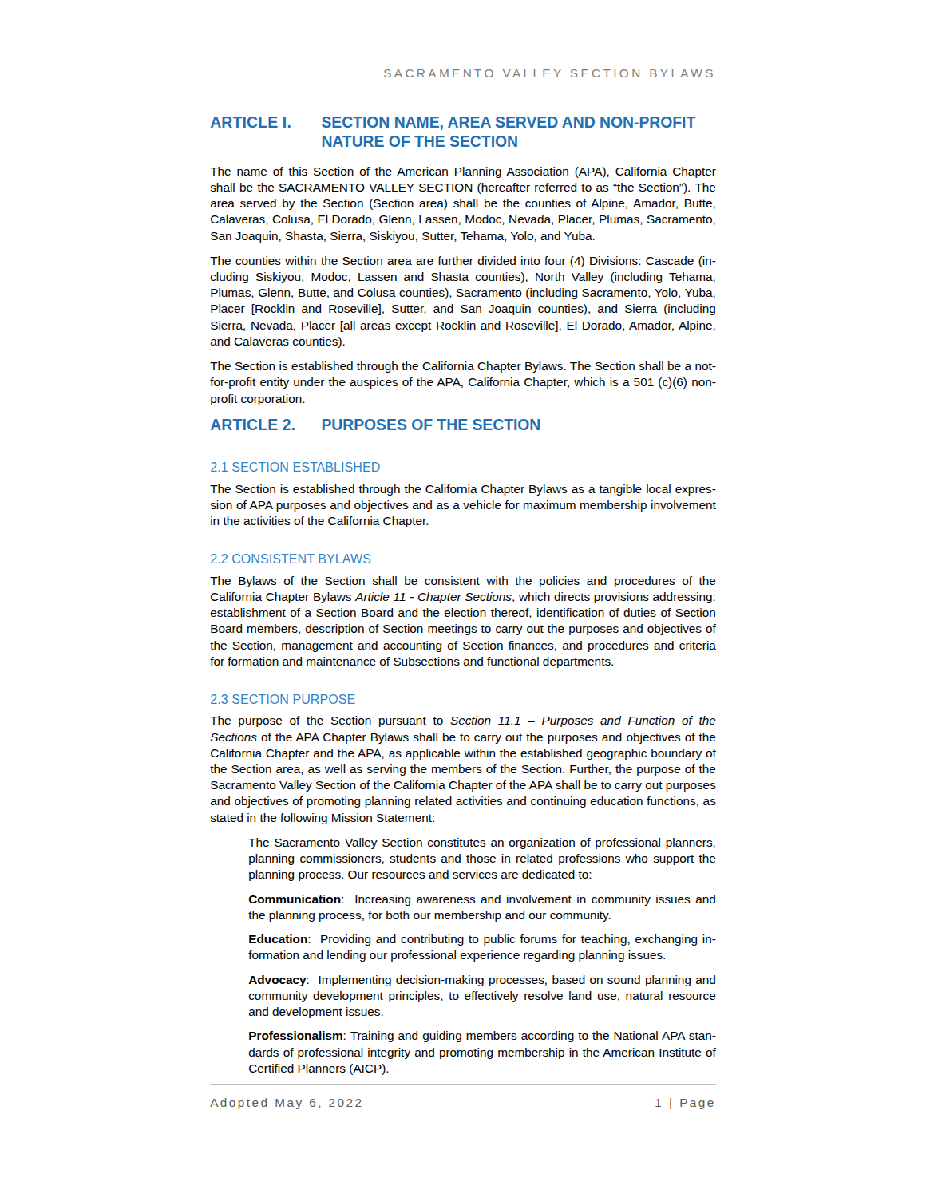SACRAMENTO VALLEY SECTION BYLAWS
ARTICLE I. SECTION NAME, AREA SERVED AND NON-PROFIT NATURE OF THE SECTION
The name of this Section of the American Planning Association (APA), California Chapter shall be the SACRAMENTO VALLEY SECTION (hereafter referred to as “the Section”). The area served by the Section (Section area) shall be the counties of Alpine, Amador, Butte, Calaveras, Colusa, El Dorado, Glenn, Lassen, Modoc, Nevada, Placer, Plumas, Sacramento, San Joaquin, Shasta, Sierra, Siskiyou, Sutter, Tehama, Yolo, and Yuba.
The counties within the Section area are further divided into four (4) Divisions: Cascade (including Siskiyou, Modoc, Lassen and Shasta counties), North Valley (including Tehama, Plumas, Glenn, Butte, and Colusa counties), Sacramento (including Sacramento, Yolo, Yuba, Placer [Rocklin and Roseville], Sutter, and San Joaquin counties), and Sierra (including Sierra, Nevada, Placer [all areas except Rocklin and Roseville], El Dorado, Amador, Alpine, and Calaveras counties).
The Section is established through the California Chapter Bylaws. The Section shall be a not-for-profit entity under the auspices of the APA, California Chapter, which is a 501 (c)(6) non-profit corporation.
ARTICLE 2. PURPOSES OF THE SECTION
2.1 SECTION ESTABLISHED
The Section is established through the California Chapter Bylaws as a tangible local expression of APA purposes and objectives and as a vehicle for maximum membership involvement in the activities of the California Chapter.
2.2 CONSISTENT BYLAWS
The Bylaws of the Section shall be consistent with the policies and procedures of the California Chapter Bylaws Article 11 - Chapter Sections, which directs provisions addressing: establishment of a Section Board and the election thereof, identification of duties of Section Board members, description of Section meetings to carry out the purposes and objectives of the Section, management and accounting of Section finances, and procedures and criteria for formation and maintenance of Subsections and functional departments.
2.3 SECTION PURPOSE
The purpose of the Section pursuant to Section 11.1 – Purposes and Function of the Sections of the APA Chapter Bylaws shall be to carry out the purposes and objectives of the California Chapter and the APA, as applicable within the established geographic boundary of the Section area, as well as serving the members of the Section. Further, the purpose of the Sacramento Valley Section of the California Chapter of the APA shall be to carry out purposes and objectives of promoting planning related activities and continuing education functions, as stated in the following Mission Statement:
The Sacramento Valley Section constitutes an organization of professional planners, planning commissioners, students and those in related professions who support the planning process. Our resources and services are dedicated to:
Communication: Increasing awareness and involvement in community issues and the planning process, for both our membership and our community.
Education: Providing and contributing to public forums for teaching, exchanging information and lending our professional experience regarding planning issues.
Advocacy: Implementing decision-making processes, based on sound planning and community development principles, to effectively resolve land use, natural resource and development issues.
Professionalism: Training and guiding members according to the National APA standards of professional integrity and promoting membership in the American Institute of Certified Planners (AICP).
Adopted May 6, 2022
1 | Page